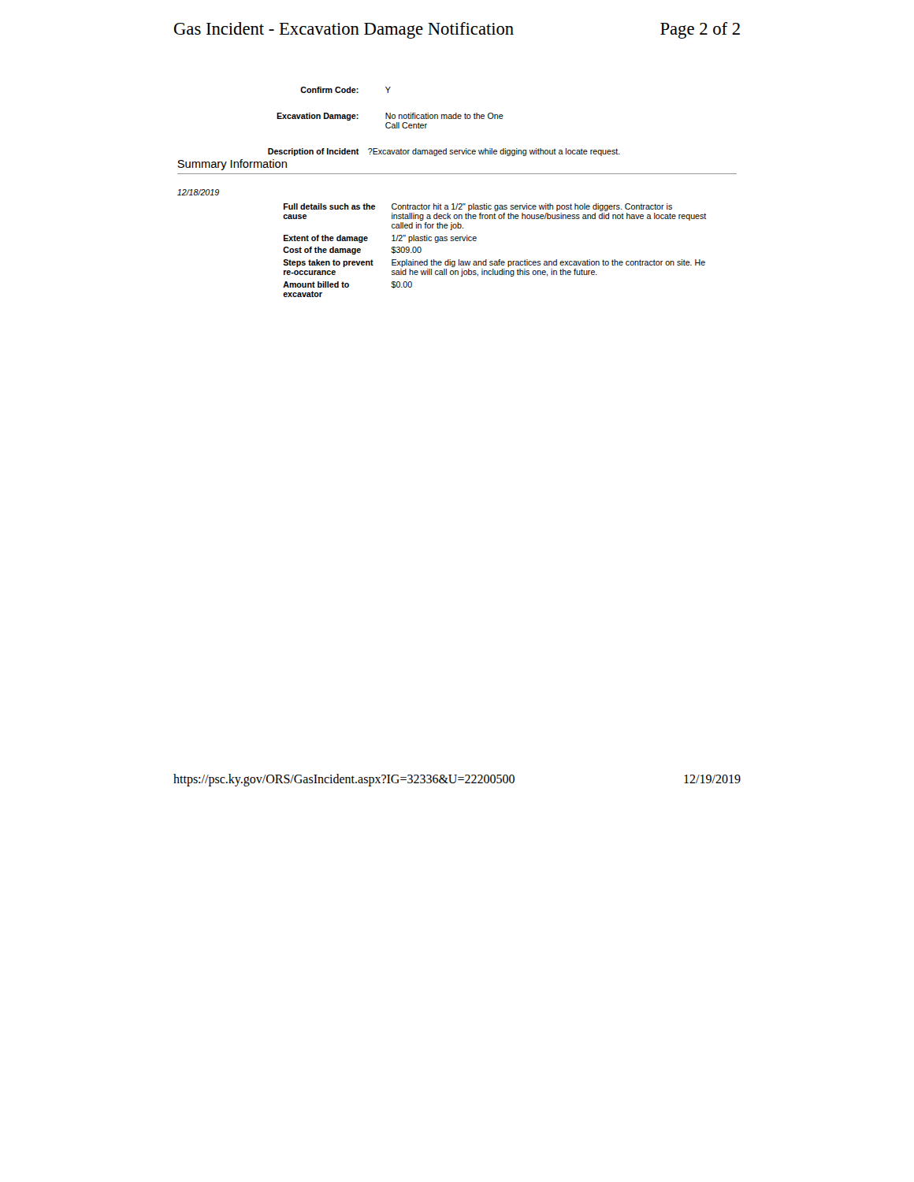Gas Incident - Excavation Damage Notification
Page 2 of 2
Confirm Code:
Y
Excavation Damage:
No notification made to the One Call Center
Description of Incident
?Excavator damaged service while digging without a locate request.
Summary Information
12/18/2019
| Full details such as the cause | Contractor hit a 1/2" plastic gas service with post hole diggers. Contractor is installing a deck on the front of the house/business and did not have a locate request called in for the job. |
| Extent of the damage | 1/2" plastic gas service |
| Cost of the damage | $309.00 |
| Steps taken to prevent re-occurance | Explained the dig law and safe practices and excavation to the contractor on site. He said he will call on jobs, including this one, in the future. |
| Amount billed to excavator | $0.00 |
https://psc.ky.gov/ORS/GasIncident.aspx?IG=32336&U=22200500
12/19/2019